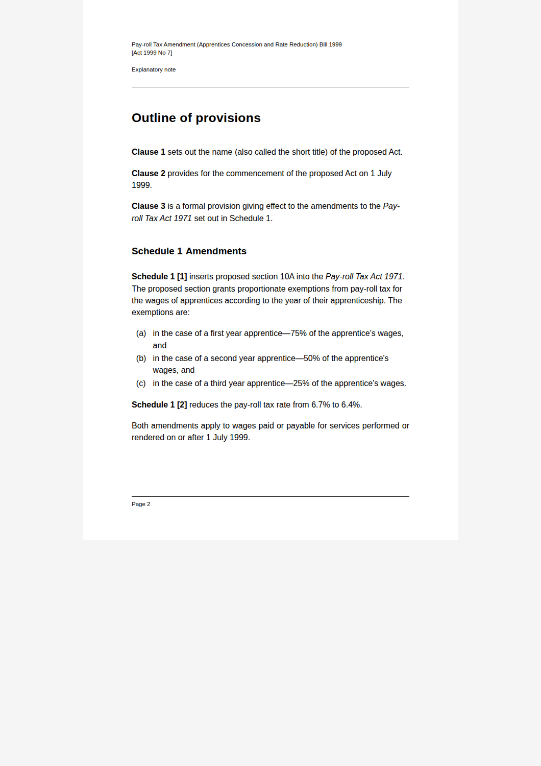Pay-roll Tax Amendment (Apprentices Concession and Rate Reduction) Bill 1999
[Act 1999 No 7]
Explanatory note
Outline of provisions
Clause 1 sets out the name (also called the short title) of the proposed Act.
Clause 2 provides for the commencement of the proposed Act on 1 July 1999.
Clause 3 is a formal provision giving effect to the amendments to the Pay-roll Tax Act 1971 set out in Schedule 1.
Schedule 1 Amendments
Schedule 1 [1] inserts proposed section 10A into the Pay-roll Tax Act 1971. The proposed section grants proportionate exemptions from pay-roll tax for the wages of apprentices according to the year of their apprenticeship. The exemptions are:
(a) in the case of a first year apprentice—75% of the apprentice's wages, and
(b) in the case of a second year apprentice—50% of the apprentice's wages, and
(c) in the case of a third year apprentice—25% of the apprentice's wages.
Schedule 1 [2] reduces the pay-roll tax rate from 6.7% to 6.4%.
Both amendments apply to wages paid or payable for services performed or rendered on or after 1 July 1999.
Page 2